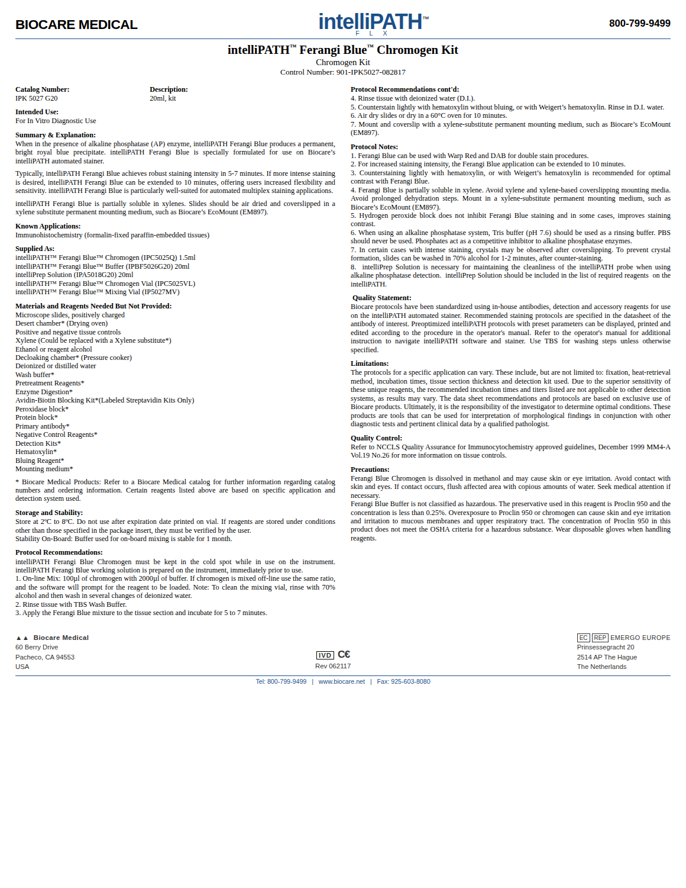BIO CARE MEDICAL
intelli PATH™
F L X
800-799-9499
intelliPATH™ Ferangi Blue™ Chromogen Kit
Chromogen Kit
Control Number: 901-IPK5027-082817
| Catalog Number: | Description: |
| --- | --- |
| IPK 5027 G20 | 20ml, kit |
Intended Use:
For In Vitro Diagnostic Use
Summary & Explanation:
When in the presence of alkaline phosphatase (AP) enzyme, intelliPATH Ferangi Blue produces a permanent, bright royal blue precipitate. intelliPATH Ferangi Blue is specially formulated for use on Biocare’s intelliPATH automated stainer.
Typically, intelliPATH Ferangi Blue achieves robust staining intensity in 5-7 minutes. If more intense staining is desired, intelliPATH Ferangi Blue can be extended to 10 minutes, offering users increased flexibility and sensitivity. intelliPATH Ferangi Blue is particularly well-suited for automated multiplex staining applications.
intelliPATH Ferangi Blue is partially soluble in xylenes. Slides should be air dried and coverslipped in a xylene substitute permanent mounting medium, such as Biocare’s EcoMount (EM897).
Known Applications:
Immunohistochemistry (formalin-fixed paraffin-embedded tissues)
Supplied As:
intelliPATH™ Ferangi Blue™ Chromogen (IPC5025Q) 1.5ml
intelliPATH™ Ferangi Blue™ Buffer (IPBF5026G20) 20ml
intelliPrep Solution (IPA5018G20) 20ml
intelliPATH™ Ferangi Blue™ Chromogen Vial (IPC5025VL)
intelliPATH™ Ferangi Blue™ Mixing Vial (IP5027MV)
Materials and Reagents Needed But Not Provided:
Microscope slides, positively charged
Desert chamber* (Drying oven)
Positive and negative tissue controls
Xylene (Could be replaced with a Xylene substitute*)
Ethanol or reagent alcohol
Decloaking chamber* (Pressure cooker)
Deionized or distilled water
Wash buffer*
Pretreatment Reagents*
Enzyme Digestion*
Avidin-Biotin Blocking Kit*(Labeled Streptavidin Kits Only)
Peroxidase block*
Protein block*
Primary antibody*
Negative Control Reagents*
Detection Kits*
Hematoxylin*
Bluing Reagent*
Mounting medium*
* Biocare Medical Products: Refer to a Biocare Medical catalog for further information regarding catalog numbers and ordering information. Certain reagents listed above are based on specific application and detection system used.
Storage and Stability:
Store at 2ºC to 8ºC. Do not use after expiration date printed on vial. If reagents are stored under conditions other than those specified in the package insert, they must be verified by the user.
Stability On-Board: Buffer used for on-board mixing is stable for 1 month.
Protocol Recommendations:
intelliPATH Ferangi Blue Chromogen must be kept in the cold spot while in use on the instrument. intelliPATH Ferangi Blue working solution is prepared on the instrument, immediately prior to use.
1. On-line Mix: 100µl of chromogen with 2000µl of buffer. If chromogen is mixed off-line use the same ratio, and the software will prompt for the reagent to be loaded. Note: To clean the mixing vial, rinse with 70% alcohol and then wash in several changes of deionized water.
2. Rinse tissue with TBS Wash Buffer.
3. Apply the Ferangi Blue mixture to the tissue section and incubate for 5 to 7 minutes.
Protocol Recommendations cont'd:
4. Rinse tissue with deionized water (D.I.).
5. Counterstain lightly with hematoxylin without bluing, or with Weigert’s hematoxylin. Rinse in D.I. water.
6. Air dry slides or dry in a 60°C oven for 10 minutes.
7. Mount and coverslip with a xylene-substitute permanent mounting medium, such as Biocare’s EcoMount (EM897).
Protocol Notes:
1. Ferangi Blue can be used with Warp Red and DAB for double stain procedures.
2. For increased staining intensity, the Ferangi Blue application can be extended to 10 minutes.
3. Counterstaining lightly with hematoxylin, or with Weigert’s hematoxylin is recommended for optimal contrast with Ferangi Blue.
4. Ferangi Blue is partially soluble in xylene. Avoid xylene and xylene-based coverslipping mounting media. Avoid prolonged dehydration steps. Mount in a xylene-substitute permanent mounting medium, such as Biocare’s EcoMount (EM897).
5. Hydrogen peroxide block does not inhibit Ferangi Blue staining and in some cases, improves staining contrast.
6. When using an alkaline phosphatase system, Tris buffer (pH 7.6) should be used as a rinsing buffer. PBS should never be used. Phosphates act as a competitive inhibitor to alkaline phosphatase enzymes.
7. In certain cases with intense staining, crystals may be observed after coverslipping. To prevent crystal formation, slides can be washed in 70% alcohol for 1-2 minutes, after counter-staining.
8. intelliPrep Solution is necessary for maintaining the cleanliness of the intelliPATH probe when using alkaline phosphatase detection. intelliPrep Solution should be included in the list of required reagents on the intelliPATH.
Quality Statement:
Biocare protocols have been standardized using in-house antibodies, detection and accessory reagents for use on the intelliPATH automated stainer. Recommended staining protocols are specified in the datasheet of the antibody of interest. Preoptimized intelliPATH protocols with preset parameters can be displayed, printed and edited according to the procedure in the operator's manual. Refer to the operator's manual for additional instruction to navigate intelliPATH software and stainer. Use TBS for washing steps unless otherwise specified.
Limitations:
The protocols for a specific application can vary. These include, but are not limited to: fixation, heat-retrieval method, incubation times, tissue section thickness and detection kit used. Due to the superior sensitivity of these unique reagents, the recommended incubation times and titers listed are not applicable to other detection systems, as results may vary. The data sheet recommendations and protocols are based on exclusive use of Biocare products. Ultimately, it is the responsibility of the investigator to determine optimal conditions. These products are tools that can be used for interpretation of morphological findings in conjunction with other diagnostic tests and pertinent clinical data by a qualified pathologist.
Quality Control:
Refer to NCCLS Quality Assurance for Immunocytochemistry approved guidelines, December 1999 MM4-A Vol.19 No.26 for more information on tissue controls.
Precautions:
Ferangi Blue Chromogen is dissolved in methanol and may cause skin or eye irritation. Avoid contact with skin and eyes. If contact occurs, flush affected area with copious amounts of water. Seek medical attention if necessary.
Ferangi Blue Buffer is not classified as hazardous. The preservative used in this reagent is Proclin 950 and the concentration is less than 0.25%. Overexposure to Proclin 950 or chromogen can cause skin and eye irritation and irritation to mucous membranes and upper respiratory tract. The concentration of Proclin 950 in this product does not meet the OSHA criteria for a hazardous substance. Wear disposable gloves when handling reagents.
▲▲ Biocare Medical
60 Berry Drive
Pacheco, CA 94553
USA
IVD C€
Rev 062117
EC REP EMERGO EUROPE
Prinsessegracht 20
2514 AP The Hague
The Netherlands
Tel: 800-799-9499 | www.biocare.net | Fax: 925-603-8080